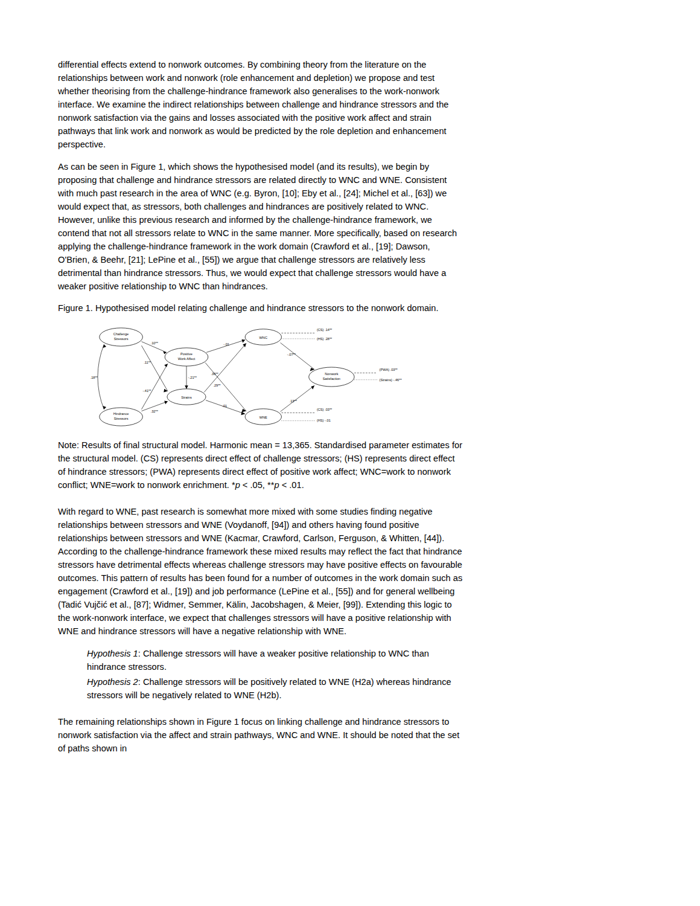differential effects extend to nonwork outcomes. By combining theory from the literature on the relationships between work and nonwork (role enhancement and depletion) we propose and test whether theorising from the challenge-hindrance framework also generalises to the work-nonwork interface. We examine the indirect relationships between challenge and hindrance stressors and the nonwork satisfaction via the gains and losses associated with the positive work affect and strain pathways that link work and nonwork as would be predicted by the role depletion and enhancement perspective.
As can be seen in Figure 1, which shows the hypothesised model (and its results), we begin by proposing that challenge and hindrance stressors are related directly to WNC and WNE. Consistent with much past research in the area of WNC (e.g. Byron, [10]; Eby et al., [24]; Michel et al., [63]) we would expect that, as stressors, both challenges and hindrances are positively related to WNC. However, unlike this previous research and informed by the challenge-hindrance framework, we contend that not all stressors relate to WNC in the same manner. More specifically, based on research applying the challenge-hindrance framework in the work domain (Crawford et al., [19]; Dawson, O'Brien, & Beehr, [21]; LePine et al., [55]) we argue that challenge stressors are relatively less detrimental than hindrance stressors. Thus, we would expect that challenge stressors would have a weaker positive relationship to WNC than hindrances.
Figure 1. Hypothesised model relating challenge and hindrance stressors to the nonwork domain.
Challenge Stressors Hindrance Stressors Positive Work Affect Strains WNC WNE Nonwork Satisfaction .10** .11** .18** .32** -.41** -.21** -.01 .36** .29** .01 -.07** .13** (CS) .14** (HS) .28** (PWA) .03** (Strains) -.46** (CS) .03** (HS) -.01
Note: Results of final structural model. Harmonic mean = 13,365. Standardised parameter estimates for the structural model. (CS) represents direct effect of challenge stressors; (HS) represents direct effect of hindrance stressors; (PWA) represents direct effect of positive work affect; WNC=work to nonwork conflict; WNE=work to nonwork enrichment. *p < .05, **p < .01.
With regard to WNE, past research is somewhat more mixed with some studies finding negative relationships between stressors and WNE (Voydanoff, [94]) and others having found positive relationships between stressors and WNE (Kacmar, Crawford, Carlson, Ferguson, & Whitten, [44]). According to the challenge-hindrance framework these mixed results may reflect the fact that hindrance stressors have detrimental effects whereas challenge stressors may have positive effects on favourable outcomes. This pattern of results has been found for a number of outcomes in the work domain such as engagement (Crawford et al., [19]) and job performance (LePine et al., [55]) and for general wellbeing (Tadić Vujčić et al., [87]; Widmer, Semmer, Kälin, Jacobshagen, & Meier, [99]). Extending this logic to the work-nonwork interface, we expect that challenges stressors will have a positive relationship with WNE and hindrance stressors will have a negative relationship with WNE.
Hypothesis 1: Challenge stressors will have a weaker positive relationship to WNC than hindrance stressors.
Hypothesis 2: Challenge stressors will be positively related to WNE (H2a) whereas hindrance stressors will be negatively related to WNE (H2b).
The remaining relationships shown in Figure 1 focus on linking challenge and hindrance stressors to nonwork satisfaction via the affect and strain pathways, WNC and WNE. It should be noted that the set of paths shown in